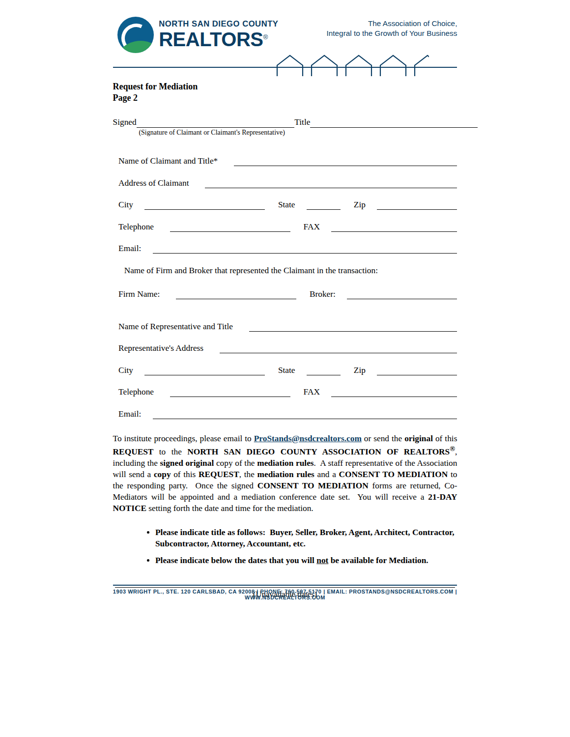NORTH SAN DIEGO COUNTY
REALTORS®
The Association of Choice,
Integral to the Growth of Your Business
Request for Mediation
Page 2
Signed Title
(Signature of Claimant or Claimant's Representative)
Name of Claimant and Title*
Address of Claimant
City State Zip
Telephone FAX
Email:
Name of Firm and Broker that represented the Claimant in the transaction:
Firm Name: Broker:
Name of Representative and Title
Representative's Address
City State Zip
Telephone FAX
Email:
To institute proceedings, please email to ProStands@nsdcrealtors.com or send the original of this REQUEST to the NORTH SAN DIEGO COUNTY ASSOCIATION OF REALTORS®, including the signed original copy of the mediation rules. A staff representative of the Association will send a copy of this REQUEST, the mediation rules and a CONSENT TO MEDIATION to the responding party. Once the signed CONSENT TO MEDIATION forms are returned, Co-Mediators will be appointed and a mediation conference date set. You will receive a 21-DAY NOTICE setting forth the date and time for the mediation.
Please indicate title as follows: Buyer, Seller, Broker, Agent, Architect, Contractor, Subcontractor, Attorney, Accountant, etc.
Please indicate below the dates that you will not be available for Mediation.
(Unavailable dates)
1903 WRIGHT PL., STE. 120 CARLSBAD, CA 92008 | PHONE: 760-597-5170 | EMAIL: PROSTANDS@NSDCREALTORS.COM | WWW.NSDCREALTORS.COM